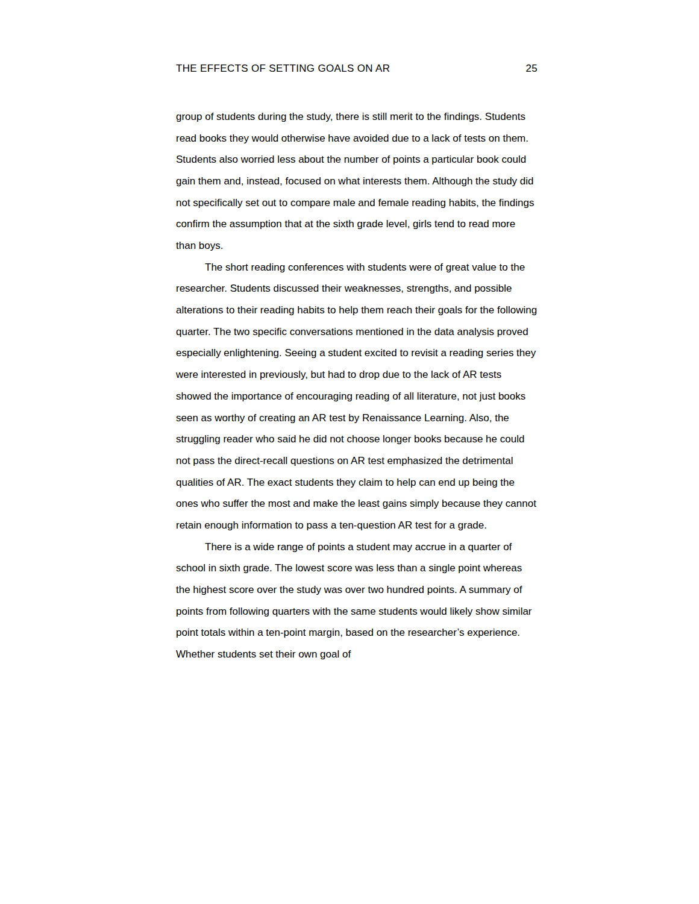The Effects of Setting Goals on AR 25
group of students during the study, there is still merit to the findings. Students read books they would otherwise have avoided due to a lack of tests on them. Students also worried less about the number of points a particular book could gain them and, instead, focused on what interests them. Although the study did not specifically set out to compare male and female reading habits, the findings confirm the assumption that at the sixth grade level, girls tend to read more than boys.
The short reading conferences with students were of great value to the researcher. Students discussed their weaknesses, strengths, and possible alterations to their reading habits to help them reach their goals for the following quarter. The two specific conversations mentioned in the data analysis proved especially enlightening. Seeing a student excited to revisit a reading series they were interested in previously, but had to drop due to the lack of AR tests showed the importance of encouraging reading of all literature, not just books seen as worthy of creating an AR test by Renaissance Learning. Also, the struggling reader who said he did not choose longer books because he could not pass the direct-recall questions on AR test emphasized the detrimental qualities of AR. The exact students they claim to help can end up being the ones who suffer the most and make the least gains simply because they cannot retain enough information to pass a ten-question AR test for a grade.
There is a wide range of points a student may accrue in a quarter of school in sixth grade. The lowest score was less than a single point whereas the highest score over the study was over two hundred points. A summary of points from following quarters with the same students would likely show similar point totals within a ten-point margin, based on the researcher’s experience. Whether students set their own goal of